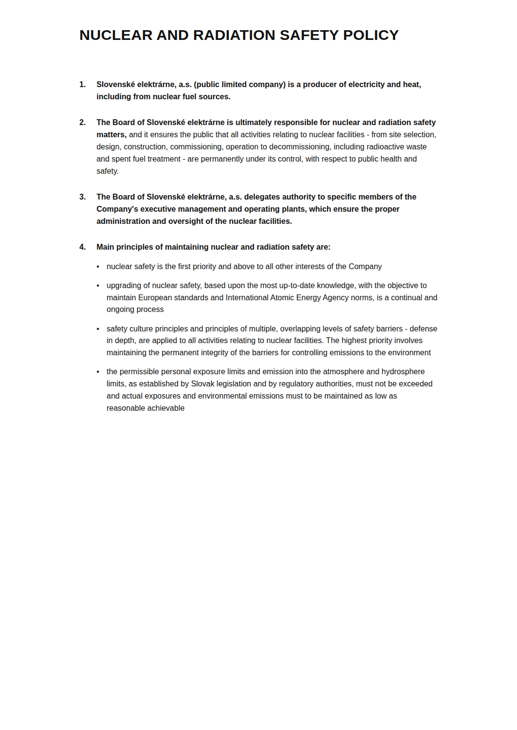NUCLEAR AND RADIATION SAFETY POLICY
Slovenské elektrárne, a.s. (public limited company) is a producer of electricity and heat, including from nuclear fuel sources.
The Board of Slovenské elektrárne is ultimately responsible for nuclear and radiation safety matters, and it ensures the public that all activities relating to nuclear facilities - from site selection, design, construction, commissioning, operation to decommissioning, including radioactive waste and spent fuel treatment - are permanently under its control, with respect to public health and safety.
The Board of Slovenské elektrárne, a.s. delegates authority to specific members of the Company's executive management and operating plants, which ensure the proper administration and oversight of the nuclear facilities.
Main principles of maintaining nuclear and radiation safety are:
nuclear safety is the first priority and above to all other interests of the Company
upgrading of nuclear safety, based upon the most up-to-date knowledge, with the objective to maintain European standards and International Atomic Energy Agency norms, is a continual and ongoing process
safety culture principles and principles of multiple, overlapping levels of safety barriers - defense in depth, are applied to all activities relating to nuclear facilities. The highest priority involves maintaining the permanent integrity of the barriers for controlling emissions to the environment
the permissible personal exposure limits and emission into the atmosphere and hydrosphere limits, as established by Slovak legislation and by regulatory authorities, must not be exceeded and actual exposures and environmental emissions must to be maintained as low as reasonable achievable